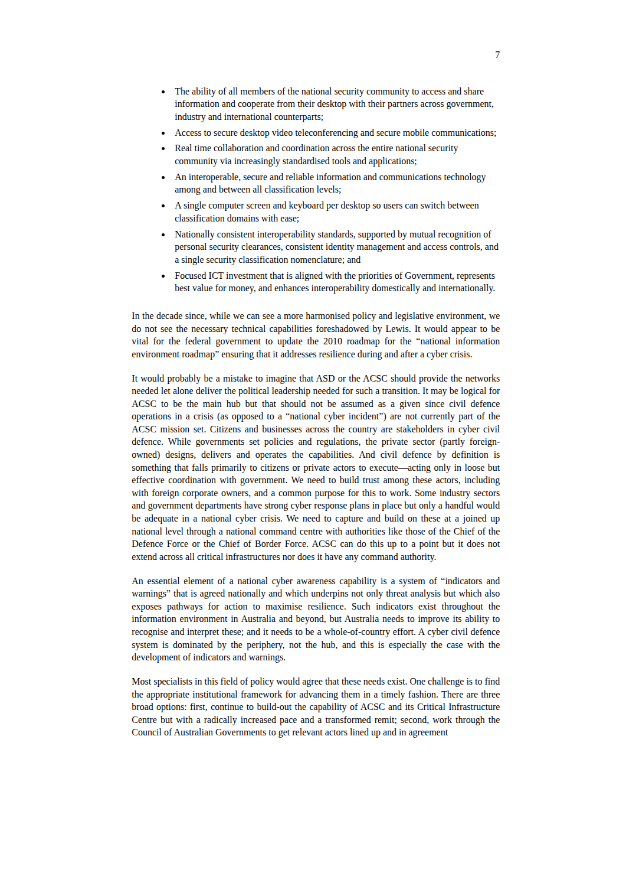7
The ability of all members of the national security community to access and share information and cooperate from their desktop with their partners across government, industry and international counterparts;
Access to secure desktop video teleconferencing and secure mobile communications;
Real time collaboration and coordination across the entire national security community via increasingly standardised tools and applications;
An interoperable, secure and reliable information and communications technology among and between all classification levels;
A single computer screen and keyboard per desktop so users can switch between classification domains with ease;
Nationally consistent interoperability standards, supported by mutual recognition of personal security clearances, consistent identity management and access controls, and a single security classification nomenclature; and
Focused ICT investment that is aligned with the priorities of Government, represents best value for money, and enhances interoperability domestically and internationally.
In the decade since, while we can see a more harmonised policy and legislative environment, we do not see the necessary technical capabilities foreshadowed by Lewis. It would appear to be vital for the federal government to update the 2010 roadmap for the “national information environment roadmap” ensuring that it addresses resilience during and after a cyber crisis.
It would probably be a mistake to imagine that ASD or the ACSC should provide the networks needed let alone deliver the political leadership needed for such a transition. It may be logical for ACSC to be the main hub but that should not be assumed as a given since civil defence operations in a crisis (as opposed to a “national cyber incident”) are not currently part of the ACSC mission set. Citizens and businesses across the country are stakeholders in cyber civil defence. While governments set policies and regulations, the private sector (partly foreign-owned) designs, delivers and operates the capabilities. And civil defence by definition is something that falls primarily to citizens or private actors to execute—acting only in loose but effective coordination with government. We need to build trust among these actors, including with foreign corporate owners, and a common purpose for this to work. Some industry sectors and government departments have strong cyber response plans in place but only a handful would be adequate in a national cyber crisis. We need to capture and build on these at a joined up national level through a national command centre with authorities like those of the Chief of the Defence Force or the Chief of Border Force. ACSC can do this up to a point but it does not extend across all critical infrastructures nor does it have any command authority.
An essential element of a national cyber awareness capability is a system of “indicators and warnings” that is agreed nationally and which underpins not only threat analysis but which also exposes pathways for action to maximise resilience. Such indicators exist throughout the information environment in Australia and beyond, but Australia needs to improve its ability to recognise and interpret these; and it needs to be a whole-of-country effort. A cyber civil defence system is dominated by the periphery, not the hub, and this is especially the case with the development of indicators and warnings.
Most specialists in this field of policy would agree that these needs exist. One challenge is to find the appropriate institutional framework for advancing them in a timely fashion. There are three broad options: first, continue to build-out the capability of ACSC and its Critical Infrastructure Centre but with a radically increased pace and a transformed remit; second, work through the Council of Australian Governments to get relevant actors lined up and in agreement